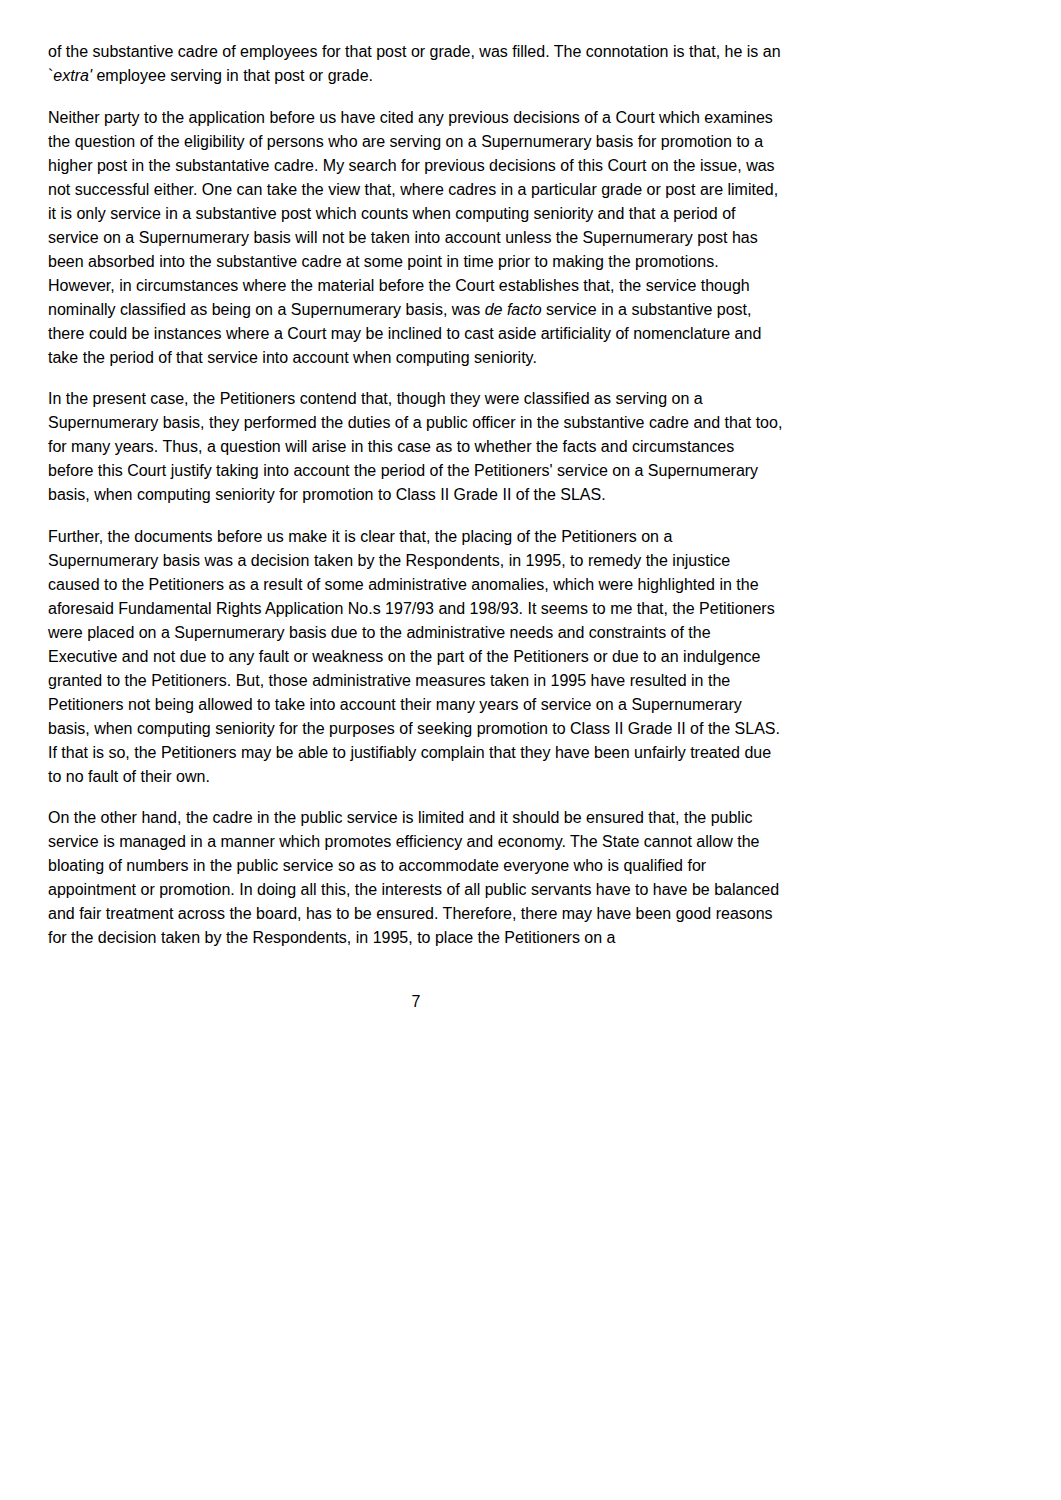of the substantive cadre of employees for that post or grade, was filled. The connotation is that, he is an `extra' employee serving in that post or grade.
Neither party to the application before us have cited any previous decisions of a Court which examines the question of the eligibility of persons who are serving on a Supernumerary basis for promotion to a higher post in the substantative cadre. My search for previous decisions of this Court on the issue, was not successful either. One can take the view that, where cadres in a particular grade or post are limited, it is only service in a substantive post which counts when computing seniority and that a period of service on a Supernumerary basis will not be taken into account unless the Supernumerary post has been absorbed into the substantive cadre at some point in time prior to making the promotions. However, in circumstances where the material before the Court establishes that, the service though nominally classified as being on a Supernumerary basis, was de facto service in a substantive post, there could be instances where a Court may be inclined to cast aside artificiality of nomenclature and take the period of that service into account when computing seniority.
In the present case, the Petitioners contend that, though they were classified as serving on a Supernumerary basis, they performed the duties of a public officer in the substantive cadre and that too, for many years. Thus, a question will arise in this case as to whether the facts and circumstances before this Court justify taking into account the period of the Petitioners' service on a Supernumerary basis, when computing seniority for promotion to Class II Grade II of the SLAS.
Further, the documents before us make it is clear that, the placing of the Petitioners on a Supernumerary basis was a decision taken by the Respondents, in 1995, to remedy the injustice caused to the Petitioners as a result of some administrative anomalies, which were highlighted in the aforesaid Fundamental Rights Application No.s 197/93 and 198/93. It seems to me that, the Petitioners were placed on a Supernumerary basis due to the administrative needs and constraints of the Executive and not due to any fault or weakness on the part of the Petitioners or due to an indulgence granted to the Petitioners. But, those administrative measures taken in 1995 have resulted in the Petitioners not being allowed to take into account their many years of service on a Supernumerary basis, when computing seniority for the purposes of seeking promotion to Class II Grade II of the SLAS. If that is so, the Petitioners may be able to justifiably complain that they have been unfairly treated due to no fault of their own.
On the other hand, the cadre in the public service is limited and it should be ensured that, the public service is managed in a manner which promotes efficiency and economy. The State cannot allow the bloating of numbers in the public service so as to accommodate everyone who is qualified for appointment or promotion. In doing all this, the interests of all public servants have to have be balanced and fair treatment across the board, has to be ensured. Therefore, there may have been good reasons for the decision taken by the Respondents, in 1995, to place the Petitioners on a
7